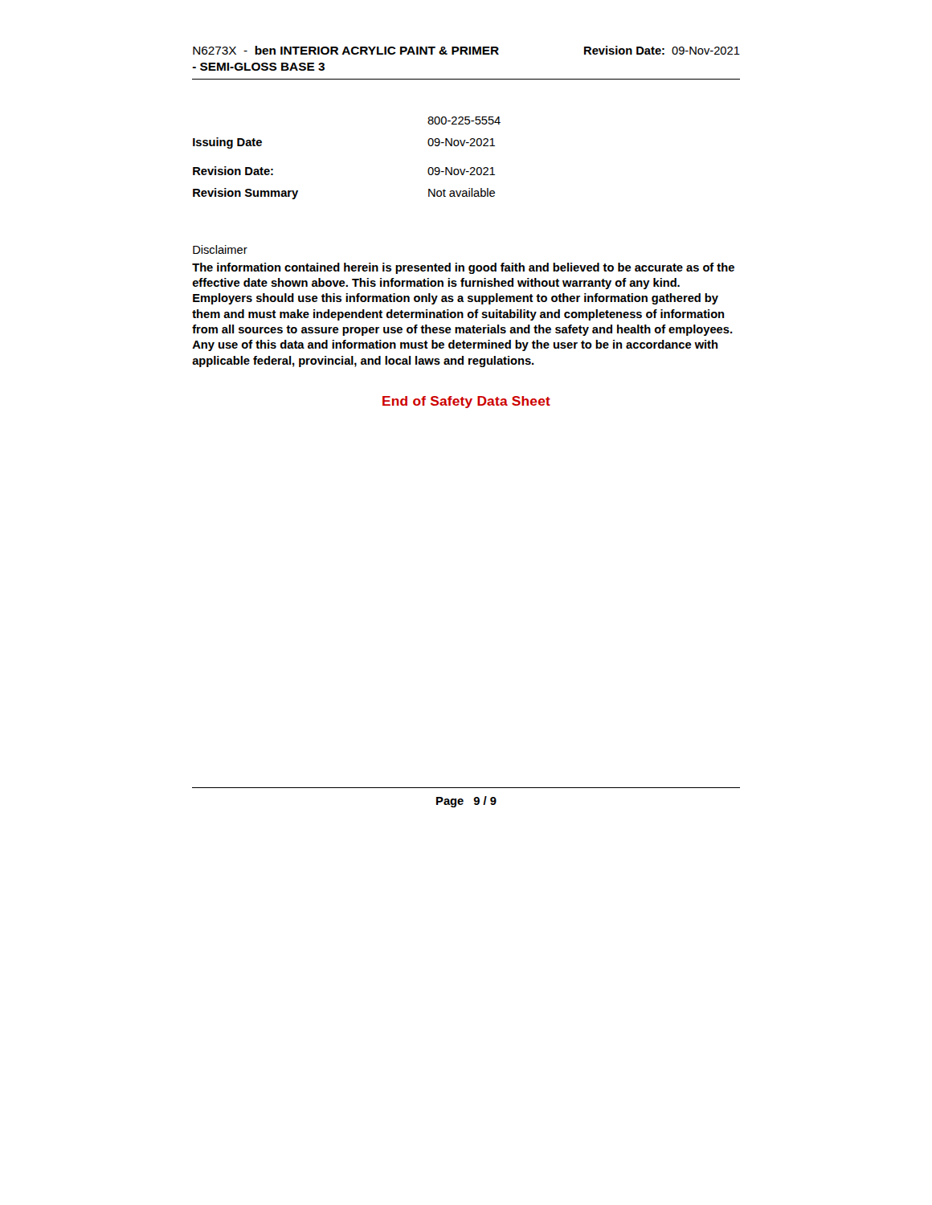N6273X - ben INTERIOR ACRYLIC PAINT & PRIMER
- SEMI-GLOSS BASE 3
Revision Date: 09-Nov-2021
| | 800-225-5554 |
| Issuing Date | 09-Nov-2021 |
| Revision Date: | 09-Nov-2021 |
| Revision Summary | Not available |
Disclaimer
The information contained herein is presented in good faith and believed to be accurate as of the effective date shown above. This information is furnished without warranty of any kind. Employers should use this information only as a supplement to other information gathered by them and must make independent determination of suitability and completeness of information from all sources to assure proper use of these materials and the safety and health of employees. Any use of this data and information must be determined by the user to be in accordance with applicable federal, provincial, and local laws and regulations.
End of Safety Data Sheet
Page 9 / 9